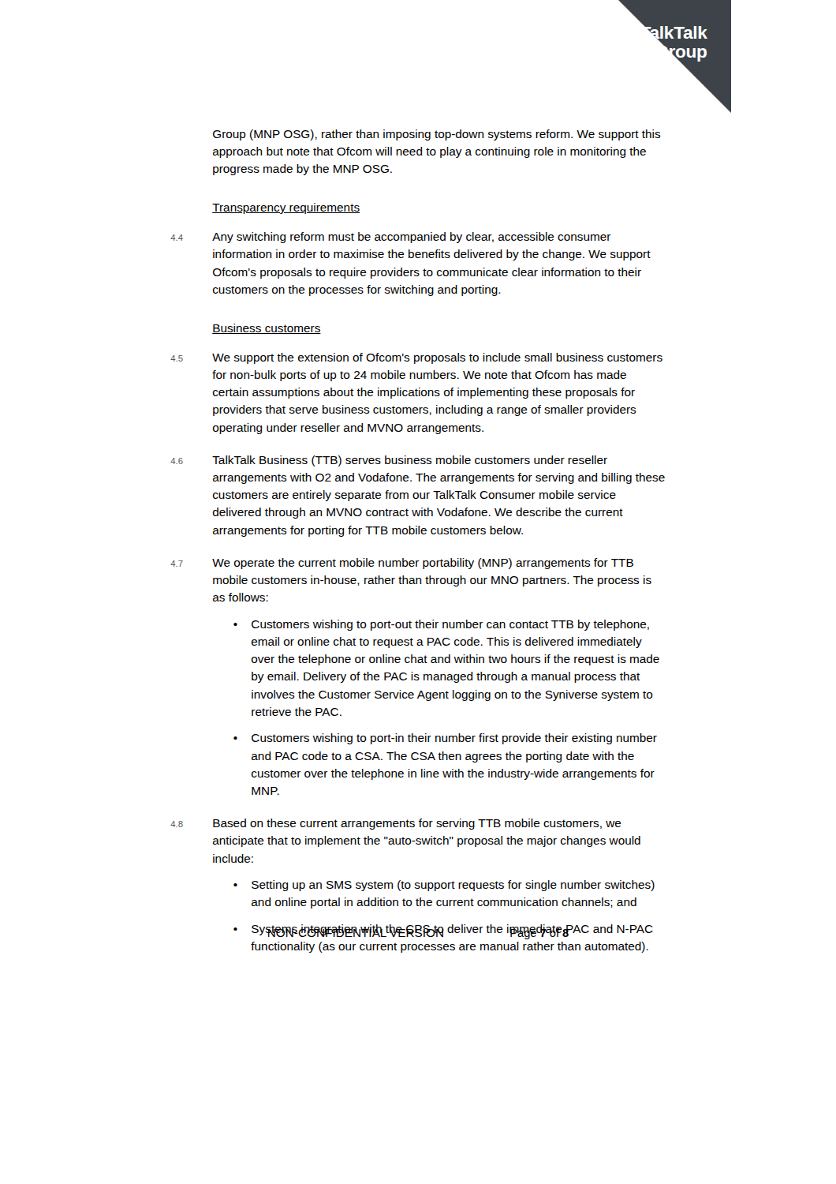TalkTalk
Group
Group (MNP OSG), rather than imposing top-down systems reform. We support this approach but note that Ofcom will need to play a continuing role in monitoring the progress made by the MNP OSG.
Transparency requirements
4.4 Any switching reform must be accompanied by clear, accessible consumer information in order to maximise the benefits delivered by the change. We support Ofcom's proposals to require providers to communicate clear information to their customers on the processes for switching and porting.
Business customers
4.5 We support the extension of Ofcom's proposals to include small business customers for non-bulk ports of up to 24 mobile numbers. We note that Ofcom has made certain assumptions about the implications of implementing these proposals for providers that serve business customers, including a range of smaller providers operating under reseller and MVNO arrangements.
4.6 TalkTalk Business (TTB) serves business mobile customers under reseller arrangements with O2 and Vodafone. The arrangements for serving and billing these customers are entirely separate from our TalkTalk Consumer mobile service delivered through an MVNO contract with Vodafone. We describe the current arrangements for porting for TTB mobile customers below.
4.7 We operate the current mobile number portability (MNP) arrangements for TTB mobile customers in-house, rather than through our MNO partners. The process is as follows:
Customers wishing to port-out their number can contact TTB by telephone, email or online chat to request a PAC code. This is delivered immediately over the telephone or online chat and within two hours if the request is made by email. Delivery of the PAC is managed through a manual process that involves the Customer Service Agent logging on to the Syniverse system to retrieve the PAC.
Customers wishing to port-in their number first provide their existing number and PAC code to a CSA. The CSA then agrees the porting date with the customer over the telephone in line with the industry-wide arrangements for MNP.
4.8 Based on these current arrangements for serving TTB mobile customers, we anticipate that to implement the "auto-switch" proposal the major changes would include:
Setting up an SMS system (to support requests for single number switches) and online portal in addition to the current communication channels; and
Systems integration with the CPS to deliver the immediate PAC and N-PAC functionality (as our current processes are manual rather than automated).
NON-CONFIDENTIAL VERSION Page 7 of 8